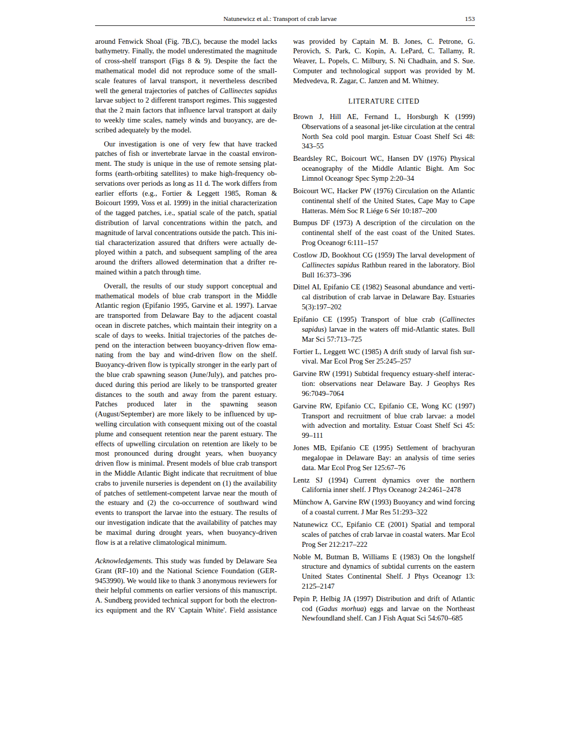Natunewicz et al.: Transport of crab larvae 153
around Fenwick Shoal (Fig. 7B,C), because the model lacks bathymetry. Finally, the model underestimated the magnitude of cross-shelf transport (Figs 8 & 9). Despite the fact the mathematical model did not reproduce some of the small-scale features of larval transport, it nevertheless described well the general trajectories of patches of Callinectes sapidus larvae subject to 2 different transport regimes. This suggested that the 2 main factors that influence larval transport at daily to weekly time scales, namely winds and buoyancy, are described adequately by the model.
Our investigation is one of very few that have tracked patches of fish or invertebrate larvae in the coastal environment. The study is unique in the use of remote sensing platforms (earth-orbiting satellites) to make high-frequency observations over periods as long as 11 d. The work differs from earlier efforts (e.g., Fortier & Leggett 1985, Roman & Boicourt 1999, Voss et al. 1999) in the initial characterization of the tagged patches, i.e., spatial scale of the patch, spatial distribution of larval concentrations within the patch, and magnitude of larval concentrations outside the patch. This initial characterization assured that drifters were actually deployed within a patch, and subsequent sampling of the area around the drifters allowed determination that a drifter remained within a patch through time.
Overall, the results of our study support conceptual and mathematical models of blue crab transport in the Middle Atlantic region (Epifanio 1995, Garvine et al. 1997). Larvae are transported from Delaware Bay to the adjacent coastal ocean in discrete patches, which maintain their integrity on a scale of days to weeks. Initial trajectories of the patches depend on the interaction between buoyancy-driven flow emanating from the bay and wind-driven flow on the shelf. Buoyancy-driven flow is typically stronger in the early part of the blue crab spawning season (June/July), and patches produced during this period are likely to be transported greater distances to the south and away from the parent estuary. Patches produced later in the spawning season (August/September) are more likely to be influenced by upwelling circulation with consequent mixing out of the coastal plume and consequent retention near the parent estuary. The effects of upwelling circulation on retention are likely to be most pronounced during drought years, when buoyancy driven flow is minimal. Present models of blue crab transport in the Middle Atlantic Bight indicate that recruitment of blue crabs to juvenile nurseries is dependent on (1) the availability of patches of settlement-competent larvae near the mouth of the estuary and (2) the co-occurrence of southward wind events to transport the larvae into the estuary. The results of our investigation indicate that the availability of patches may be maximal during drought years, when buoyancy-driven flow is at a relative climatological minimum.
Acknowledgements. This study was funded by Delaware Sea Grant (RF-10) and the National Science Foundation (GER-9453990). We would like to thank 3 anonymous reviewers for their helpful comments on earlier versions of this manuscript. A. Sundberg provided technical support for both the electronics equipment and the RV 'Captain White'. Field assistance was provided by Captain M. B. Jones, C. Petrone, G. Perovich, S. Park, C. Kopin, A. LePard, C. Tallamy, R. Weaver, L. Popels, C. Milbury, S. Ni Chadhain, and S. Sue. Computer and technological support was provided by M. Medvedeva, R. Zagar, C. Janzen and M. Whitney.
LITERATURE CITED
Brown J, Hill AE, Fernand L, Horsburgh K (1999) Observations of a seasonal jet-like circulation at the central North Sea cold pool margin. Estuar Coast Shelf Sci 48: 343–55
Beardsley RC, Boicourt WC, Hansen DV (1976) Physical oceanography of the Middle Atlantic Bight. Am Soc Limnol Oceanogr Spec Symp 2:20–34
Boicourt WC, Hacker PW (1976) Circulation on the Atlantic continental shelf of the United States, Cape May to Cape Hatteras. Mém Soc R Liége 6 Sér 10:187–200
Bumpus DF (1973) A description of the circulation on the continental shelf of the east coast of the United States. Prog Oceanogr 6:111–157
Costlow JD, Bookhout CG (1959) The larval development of Callinectes sapidus Rathbun reared in the laboratory. Biol Bull 16:373–396
Dittel AI, Epifanio CE (1982) Seasonal abundance and vertical distribution of crab larvae in Delaware Bay. Estuaries 5(3):197–202
Epifanio CE (1995) Transport of blue crab (Callinectes sapidus) larvae in the waters off mid-Atlantic states. Bull Mar Sci 57:713–725
Fortier L, Leggett WC (1985) A drift study of larval fish survival. Mar Ecol Prog Ser 25:245–257
Garvine RW (1991) Subtidal frequency estuary-shelf interaction: observations near Delaware Bay. J Geophys Res 96:7049–7064
Garvine RW, Epifanio CC, Epifanio CE, Wong KC (1997) Transport and recruitment of blue crab larvae: a model with advection and mortality. Estuar Coast Shelf Sci 45: 99–111
Jones MB, Epifanio CE (1995) Settlement of brachyuran megalopae in Delaware Bay: an analysis of time series data. Mar Ecol Prog Ser 125:67–76
Lentz SJ (1994) Current dynamics over the northern California inner shelf. J Phys Oceanogr 24:2461–2478
Münchow A, Garvine RW (1993) Buoyancy and wind forcing of a coastal current. J Mar Res 51:293–322
Natunewicz CC, Epifanio CE (2001) Spatial and temporal scales of patches of crab larvae in coastal waters. Mar Ecol Prog Ser 212:217–222
Noble M, Butman B, Williams E (1983) On the longshelf structure and dynamics of subtidal currents on the eastern United States Continental Shelf. J Phys Oceanogr 13: 2125–2147
Pepin P, Helbig JA (1997) Distribution and drift of Atlantic cod (Gadus morhua) eggs and larvae on the Northeast Newfoundland shelf. Can J Fish Aquat Sci 54:670–685